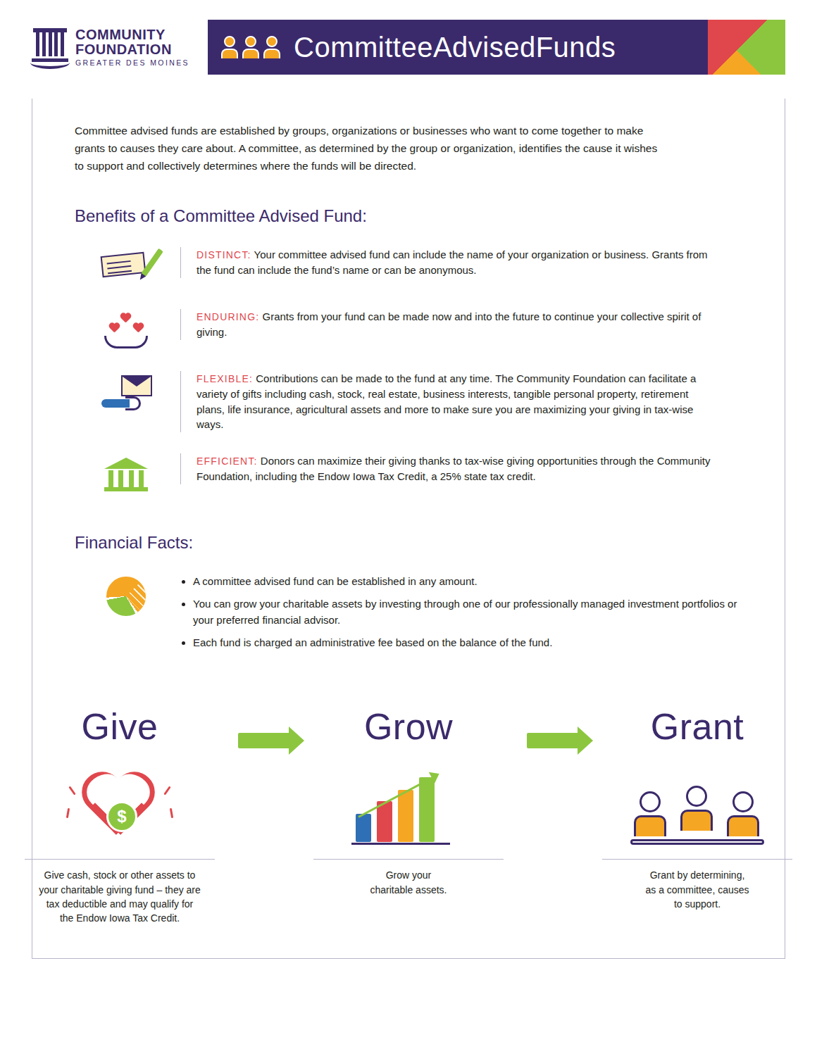Community
Foundation
Greater Des Moines
CommitteeAdvisedFunds
Committee advised funds are established by groups, organizations or businesses who want to come together to make grants to causes they care about. A committee, as determined by the group or organization, identifies the cause it wishes to support and collectively determines where the funds will be directed.
Benefits of a Committee Advised Fund:
DISTINCT: Your committee advised fund can include the name of your organization or business. Grants from the fund can include the fund’s name or can be anonymous.
ENDURING: Grants from your fund can be made now and into the future to continue your collective spirit of giving.
FLEXIBLE: Contributions can be made to the fund at any time. The Community Foundation can facilitate a variety of gifts including cash, stock, real estate, business interests, tangible personal property, retirement plans, life insurance, agricultural assets and more to make sure you are maximizing your giving in tax-wise ways.
EFFICIENT: Donors can maximize their giving thanks to tax-wise giving opportunities through the Community Foundation, including the Endow Iowa Tax Credit, a 25% state tax credit.
Financial Facts:
A committee advised fund can be established in any amount.
You can grow your charitable assets by investing through one of our professionally managed investment portfolios or your preferred financial advisor.
Each fund is charged an administrative fee based on the balance of the fund.
Give
$
Give cash, stock or other assets to
your charitable giving fund – they are
tax deductible and may qualify for
the Endow Iowa Tax Credit.
Grow
Grow your
charitable assets.
Grant
Grant by determining,
as a committee, causes
to support.